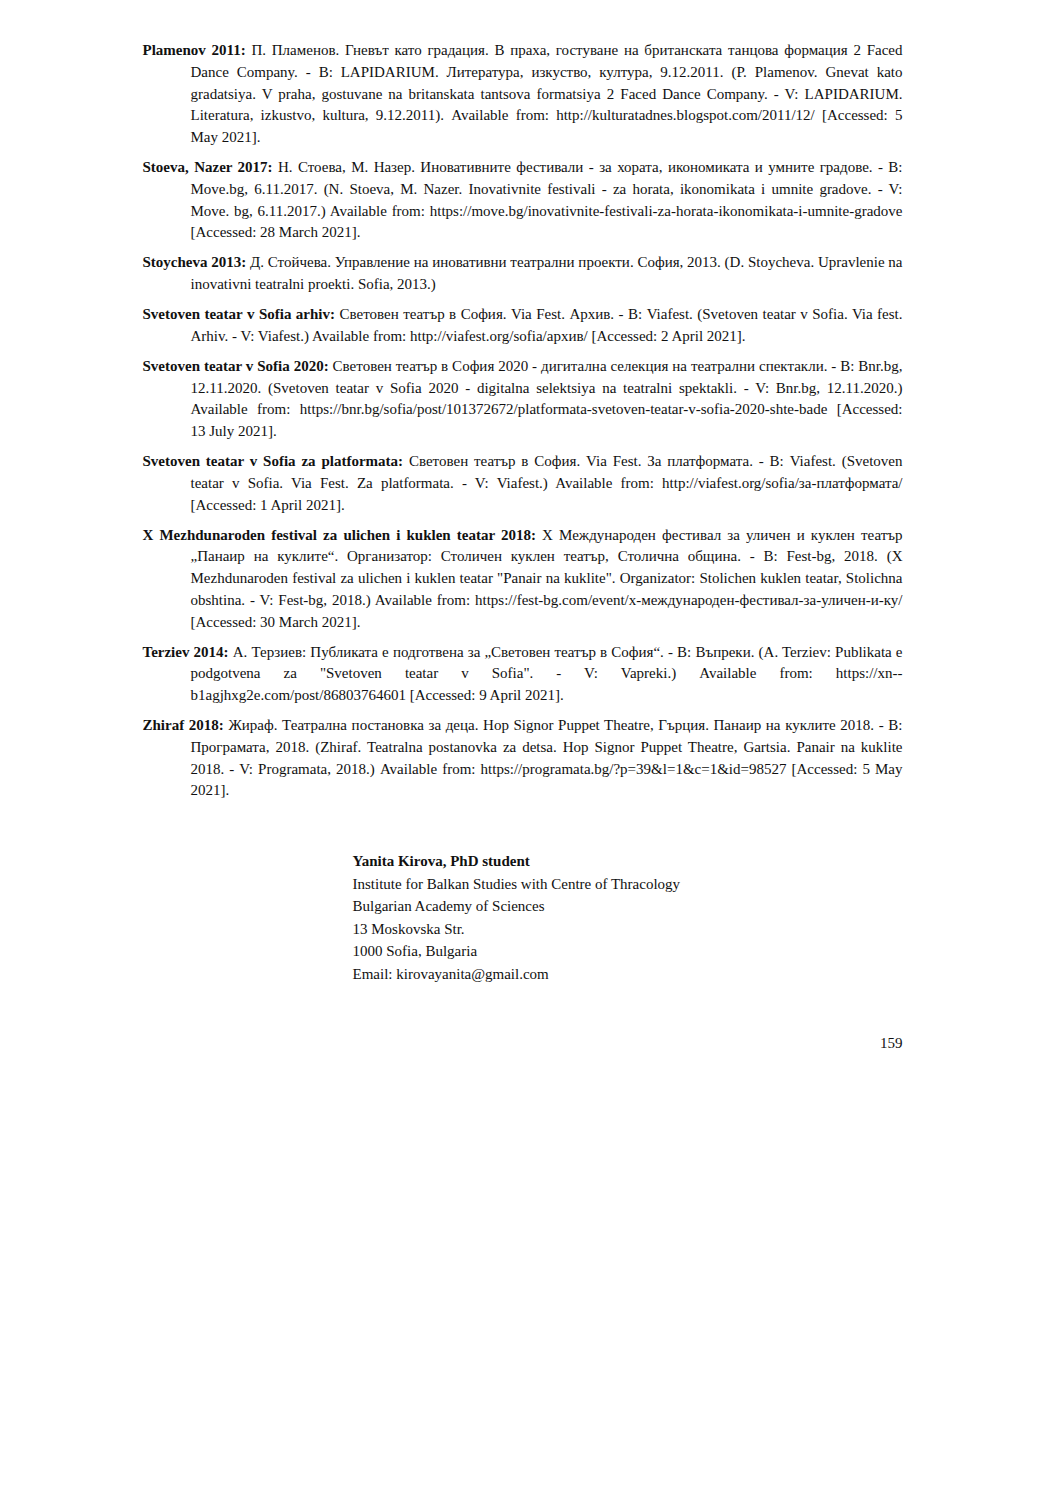Plamenov 2011: П. Пламенов. Гневът като градация. В праха, гостуване на британската танцова формация 2 Faced Dance Company. - В: LAPIDARIUM. Литература, изкуство, култура, 9.12.2011. (P. Plamenov. Gnevat kato gradatsiya. V praha, gostuvane na britanskata tantsova formatsiya 2 Faced Dance Company. - V: LAPIDARIUM. Literatura, izkustvo, kultura, 9.12.2011). Available from: http://kulturatadnes.blogspot.com/2011/12/ [Accessed: 5 May 2021].
Stoeva, Nazer 2017: Н. Стоева, М. Назер. Иновативните фестивали - за хората, икономиката и умните градове. - В: Move.bg, 6.11.2017. (N. Stoeva, M. Nazer. Inovativnite festivali - za horata, ikonomikata i umnite gradove. - V: Move. bg, 6.11.2017.) Available from: https://move.bg/inovativnite-festivali-za-horata-ikonomikata-i-umnite-gradove [Accessed: 28 March 2021].
Stoycheva 2013: Д. Стойчева. Управление на иновативни театрални проекти. София, 2013. (D. Stoycheva. Upravlenie na inovativni teatralni proekti. Sofia, 2013.)
Svetoven teatar v Sofia arhiv: Световен театър в София. Via Fest. Архив. - В: Viafest. (Svetoven teatar v Sofia. Via fest. Arhiv. - V: Viafest.) Available from: http://viafest.org/sofia/архив/ [Accessed: 2 April 2021].
Svetoven teatar v Sofia 2020: Световен театър в София 2020 - дигитална селекция на театрални спектакли. - В: Bnr.bg, 12.11.2020. (Svetoven teatar v Sofia 2020 - digitalna selektsiya na teatralni spektakli. - V: Bnr.bg, 12.11.2020.) Available from: https://bnr.bg/sofia/post/101372672/platformata-svetoven-teatar-v-sofia-2020-shte-bade [Accessed: 13 July 2021].
Svetoven teatar v Sofia za platformata: Световен театър в София. Via Fest. За платформата. - В: Viafest. (Svetoven teatar v Sofia. Via Fest. Za platformata. - V: Viafest.) Available from: http://viafest.org/sofia/за-платформата/ [Accessed: 1 April 2021].
X Mezhdunaroden festival za ulichen i kuklen teatar 2018: X Международен фестивал за уличен и куклен театър „Панаир на куклите“. Организатор: Столичен куклен театър, Столична община. - В: Fest-bg, 2018. (X Mezhdunaroden festival za ulichen i kuklen teatar "Panair na kuklite". Organizator: Stolichen kuklen teatar, Stolichna obshtina. - V: Fest-bg, 2018.) Available from: https://fest-bg.com/event/x-международен-фестивал-за-уличен-и-ку/ [Accessed: 30 March 2021].
Terziev 2014: А. Терзиев: Публиката е подготвена за „Световен театър в София“. - В: Въпреки. (A. Terziev: Publikata e podgotvena za "Svetoven teatar v Sofia". - V: Vapreki.) Available from: https://xn--b1agjhxg2e.com/post/86803764601 [Accessed: 9 April 2021].
Zhiraf 2018: Жираф. Театрална постановка за деца. Hop Signor Puppet Theatre, Гърция. Панаир на куклите 2018. - В: Програмата, 2018. (Zhiraf. Teatralna postanovka za detsa. Hop Signor Puppet Theatre, Gartsia. Panair na kuklite 2018. - V: Programata, 2018.) Available from: https://programata.bg/?p=39&l=1&c=1&id=98527 [Accessed: 5 May 2021].
Yanita Kirova, PhD student
Institute for Balkan Studies with Centre of Thracology
Bulgarian Academy of Sciences
13 Moskovska Str.
1000 Sofia, Bulgaria
Email: kirovayanita@gmail.com
159